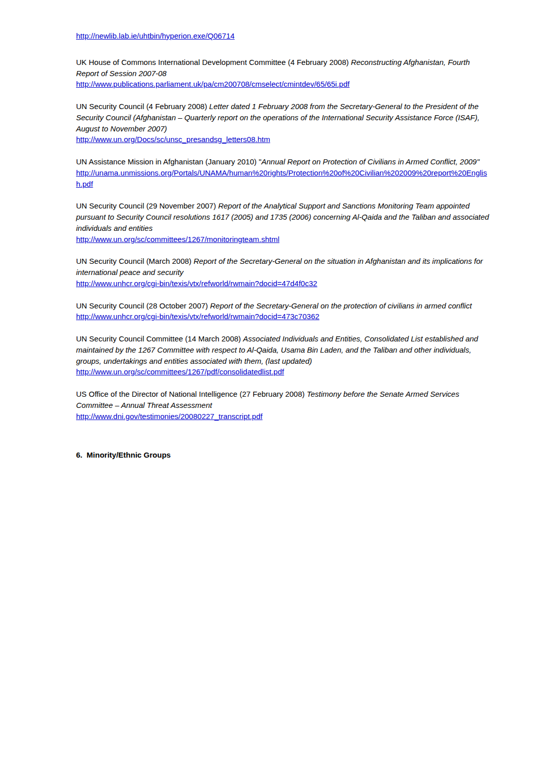http://newlib.lab.ie/uhtbin/hyperion.exe/Q06714
UK House of Commons International Development Committee (4 February 2008) Reconstructing Afghanistan, Fourth Report of Session 2007-08
http://www.publications.parliament.uk/pa/cm200708/cmselect/cmintdev/65/65i.pdf
UN Security Council (4 February 2008) Letter dated 1 February 2008 from the Secretary-General to the President of the Security Council (Afghanistan – Quarterly report on the operations of the International Security Assistance Force (ISAF), August to November 2007)
http://www.un.org/Docs/sc/unsc_presandsg_letters08.htm
UN Assistance Mission in Afghanistan (January 2010) "Annual Report on Protection of Civilians in Armed Conflict, 2009"
http://unama.unmissions.org/Portals/UNAMA/human%20rights/Protection%20of%20Civilian%202009%20report%20English.pdf
UN Security Council (29 November 2007) Report of the Analytical Support and Sanctions Monitoring Team appointed pursuant to Security Council resolutions 1617 (2005) and 1735 (2006) concerning Al-Qaida and the Taliban and associated individuals and entities
http://www.un.org/sc/committees/1267/monitoringteam.shtml
UN Security Council (March 2008) Report of the Secretary-General on the situation in Afghanistan and its implications for international peace and security
http://www.unhcr.org/cgi-bin/texis/vtx/refworld/rwmain?docid=47d4f0c32
UN Security Council (28 October 2007) Report of the Secretary-General on the protection of civilians in armed conflict
http://www.unhcr.org/cgi-bin/texis/vtx/refworld/rwmain?docid=473c70362
UN Security Council Committee (14 March 2008) Associated Individuals and Entities, Consolidated List established and maintained by the 1267 Committee with respect to Al-Qaida, Usama Bin Laden, and the Taliban and other individuals, groups, undertakings and entities associated with them, (last updated)
http://www.un.org/sc/committees/1267/pdf/consolidatedlist.pdf
US Office of the Director of National Intelligence (27 February 2008) Testimony before the Senate Armed Services Committee – Annual Threat Assessment
http://www.dni.gov/testimonies/20080227_transcript.pdf
6. Minority/Ethnic Groups